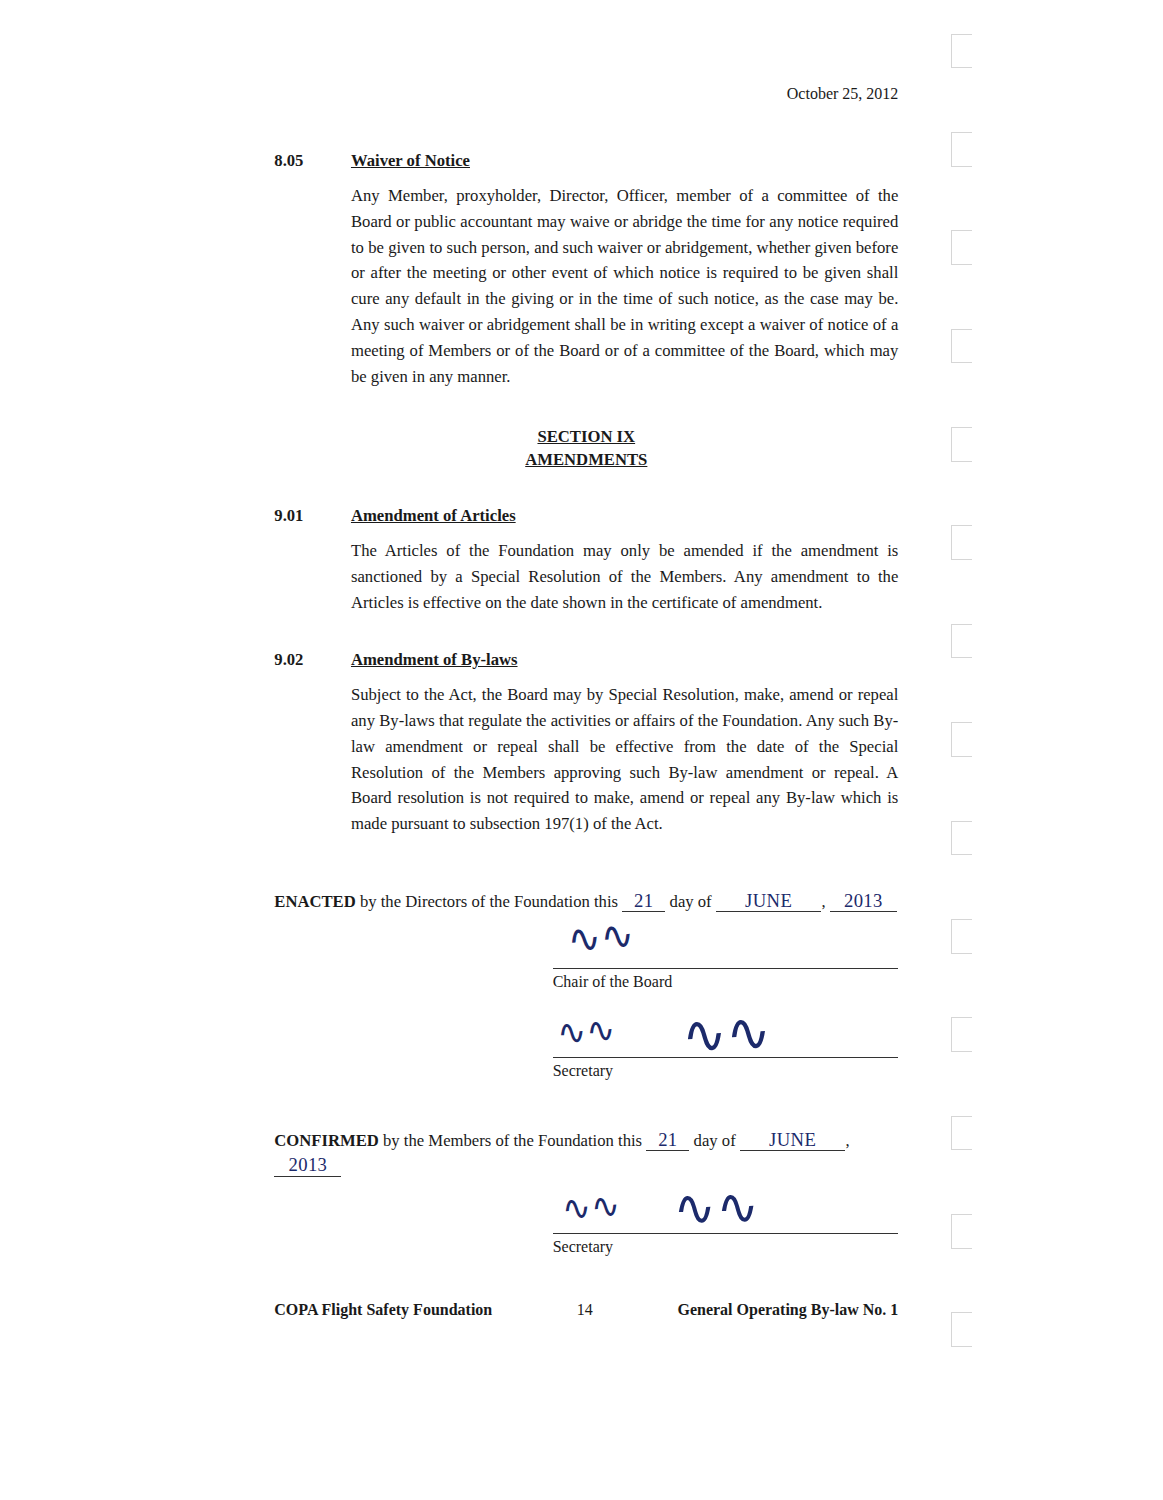October 25, 2012
8.05 Waiver of Notice
Any Member, proxyholder, Director, Officer, member of a committee of the Board or public accountant may waive or abridge the time for any notice required to be given to such person, and such waiver or abridgement, whether given before or after the meeting or other event of which notice is required to be given shall cure any default in the giving or in the time of such notice, as the case may be. Any such waiver or abridgement shall be in writing except a waiver of notice of a meeting of Members or of the Board or of a committee of the Board, which may be given in any manner.
SECTION IX AMENDMENTS
9.01 Amendment of Articles
The Articles of the Foundation may only be amended if the amendment is sanctioned by a Special Resolution of the Members. Any amendment to the Articles is effective on the date shown in the certificate of amendment.
9.02 Amendment of By-laws
Subject to the Act, the Board may by Special Resolution, make, amend or repeal any By-laws that regulate the activities or affairs of the Foundation. Any such By-law amendment or repeal shall be effective from the date of the Special Resolution of the Members approving such By-law amendment or repeal. A Board resolution is not required to make, amend or repeal any By-law which is made pursuant to subsection 197(1) of the Act.
ENACTED by the Directors of the Foundation this 21 day of JUNE, 2013
∿∿
Chair of the Board
∿∿ ∿∿
Secretary
CONFIRMED by the Members of the Foundation this 21 day of JUNE, 2013
∿∿ ∿∿
Secretary
COPA Flight Safety Foundation 14 General Operating By-law No. 1